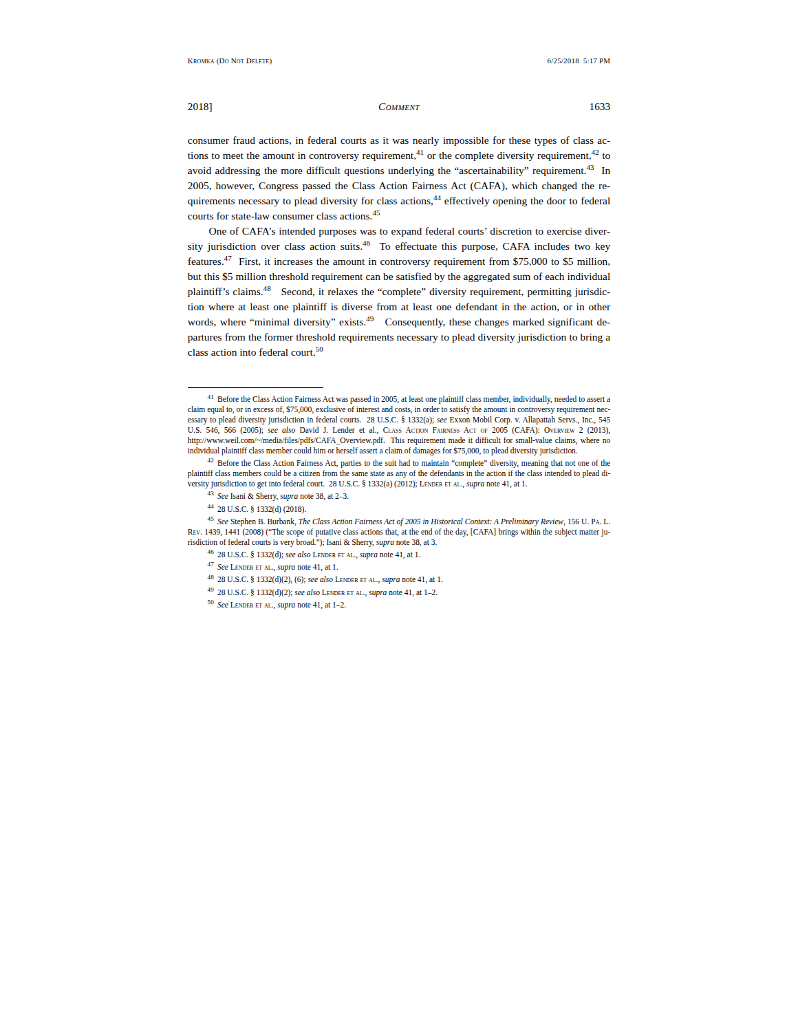Kromka (Do Not Delete)
6/25/2018 5:17 PM
2018]
Comment
1633
consumer fraud actions, in federal courts as it was nearly impossible for these types of class actions to meet the amount in controversy requirement,41 or the complete diversity requirement,42 to avoid addressing the more difficult questions underlying the “ascertainability” requirement.43 In 2005, however, Congress passed the Class Action Fairness Act (CAFA), which changed the requirements necessary to plead diversity for class actions,44 effectively opening the door to federal courts for state-law consumer class actions.45
One of CAFA’s intended purposes was to expand federal courts’ discretion to exercise diversity jurisdiction over class action suits.46 To effectuate this purpose, CAFA includes two key features.47 First, it increases the amount in controversy requirement from $75,000 to $5 million, but this $5 million threshold requirement can be satisfied by the aggregated sum of each individual plaintiff’s claims.48 Second, it relaxes the “complete” diversity requirement, permitting jurisdiction where at least one plaintiff is diverse from at least one defendant in the action, or in other words, where “minimal diversity” exists.49 Consequently, these changes marked significant departures from the former threshold requirements necessary to plead diversity jurisdiction to bring a class action into federal court.50
41 Before the Class Action Fairness Act was passed in 2005, at least one plaintiff class member, individually, needed to assert a claim equal to, or in excess of, $75,000, exclusive of interest and costs, in order to satisfy the amount in controversy requirement necessary to plead diversity jurisdiction in federal courts. 28 U.S.C. § 1332(a); see Exxon Mobil Corp. v. Allapattah Servs., Inc., 545 U.S. 546, 566 (2005); see also David J. Lender et al., Class Action Fairness Act of 2005 (CAFA): Overview 2 (2013), http://www.weil.com/~/media/files/pdfs/CAFA_Overview.pdf. This requirement made it difficult for small-value claims, where no individual plaintiff class member could him or herself assert a claim of damages for $75,000, to plead diversity jurisdiction.
42 Before the Class Action Fairness Act, parties to the suit had to maintain “complete” diversity, meaning that not one of the plaintiff class members could be a citizen from the same state as any of the defendants in the action if the class intended to plead diversity jurisdiction to get into federal court. 28 U.S.C. § 1332(a) (2012); Lender et al., supra note 41, at 1.
43 See Isani & Sherry, supra note 38, at 2–3.
4428 U.S.C. § 1332(d) (2018).
45 See Stephen B. Burbank, The Class Action Fairness Act of 2005 in Historical Context: A Preliminary Review, 156 U. Pa. L. Rev. 1439, 1441 (2008) (“The scope of putative class actions that, at the end of the day, [CAFA] brings within the subject matter jurisdiction of federal courts is very broad.”); Isani & Sherry, supra note 38, at 3.
4628 U.S.C. § 1332(d); see also Lender et al., supra note 41, at 1.
47 See Lender et al., supra note 41, at 1.
4828 U.S.C. § 1332(d)(2), (6); see also Lender et al., supra note 41, at 1.
4928 U.S.C. § 1332(d)(2); see also Lender et al., supra note 41, at 1–2.
50 See Lender et al., supra note 41, at 1–2.